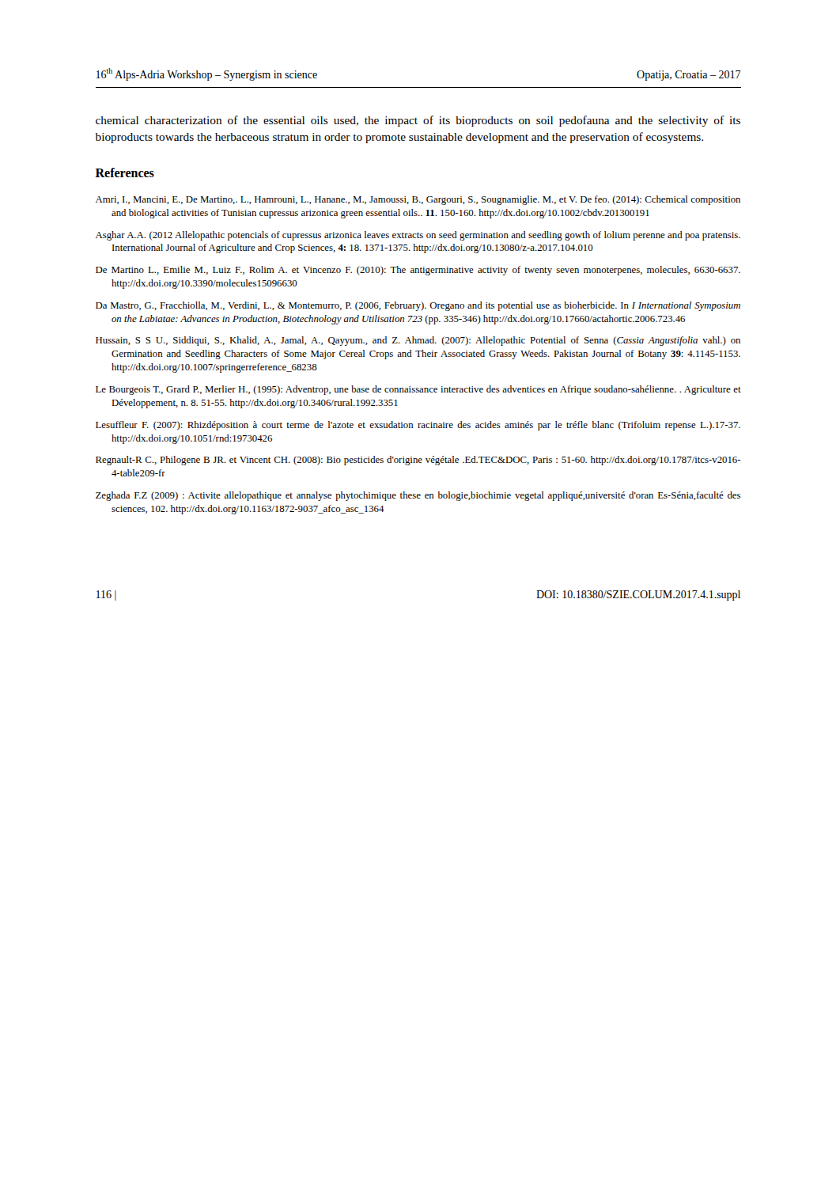16th Alps-Adria Workshop – Synergism in science Opatija, Croatia – 2017
chemical characterization of the essential oils used, the impact of its bioproducts on soil pedofauna and the selectivity of its bioproducts towards the herbaceous stratum in order to promote sustainable development and the preservation of ecosystems.
References
Amri, I., Mancini, E., De Martino,. L., Hamrouni, L., Hanane., M., Jamoussi, B., Gargouri, S., Sougnamiglie. M., et V. De feo. (2014): Cchemical composition and biological activities of Tunisian cupressus arizonica green essential oils.. 11. 150-160. http://dx.doi.org/10.1002/cbdv.201300191
Asghar A.A. (2012 Allelopathic potencials of cupressus arizonica leaves extracts on seed germination and seedling gowth of lolium perenne and poa pratensis. International Journal of Agriculture and Crop Sciences, 4: 18. 1371-1375. http://dx.doi.org/10.13080/z-a.2017.104.010
De Martino L., Emilie M., Luiz F., Rolim A. et Vincenzo F. (2010): The antigerminative activity of twenty seven monoterpenes, molecules, 6630-6637. http://dx.doi.org/10.3390/molecules15096630
Da Mastro, G., Fracchiolla, M., Verdini, L., & Montemurro, P. (2006, February). Oregano and its potential use as bioherbicide. In I International Symposium on the Labiatae: Advances in Production, Biotechnology and Utilisation 723 (pp. 335-346) http://dx.doi.org/10.17660/actahortic.2006.723.46
Hussain, S S U., Siddiqui, S., Khalid, A., Jamal, A., Qayyum., and Z. Ahmad. (2007): Allelopathic Potential of Senna (Cassia Angustifolia vahl.) on Germination and Seedling Characters of Some Major Cereal Crops and Their Associated Grassy Weeds. Pakistan Journal of Botany 39: 4.1145-1153. http://dx.doi.org/10.1007/springerreference_68238
Le Bourgeois T., Grard P., Merlier H., (1995): Adventrop, une base de connaissance interactive des adventices en Afrique soudano-sahélienne. . Agriculture et Développement, n. 8. 51-55. http://dx.doi.org/10.3406/rural.1992.3351
Lesuffleur F. (2007): Rhizdéposition à court terme de l'azote et exsudation racinaire des acides aminés par le tréfle blanc (Trifoluim repense L.).17-37. http://dx.doi.org/10.1051/rnd:19730426
Regnault-R C., Philogene B JR. et Vincent CH. (2008): Bio pesticides d'origine végétale .Ed.TEC&DOC, Paris : 51-60. http://dx.doi.org/10.1787/itcs-v2016-4-table209-fr
Zeghada F.Z (2009) : Activite allelopathique et annalyse phytochimique these en bologie,biochimie vegetal appliqué,université d'oran Es-Sénia,faculté des sciences, 102. http://dx.doi.org/10.1163/1872-9037_afco_asc_1364
116 | DOI: 10.18380/SZIE.COLUM.2017.4.1.suppl